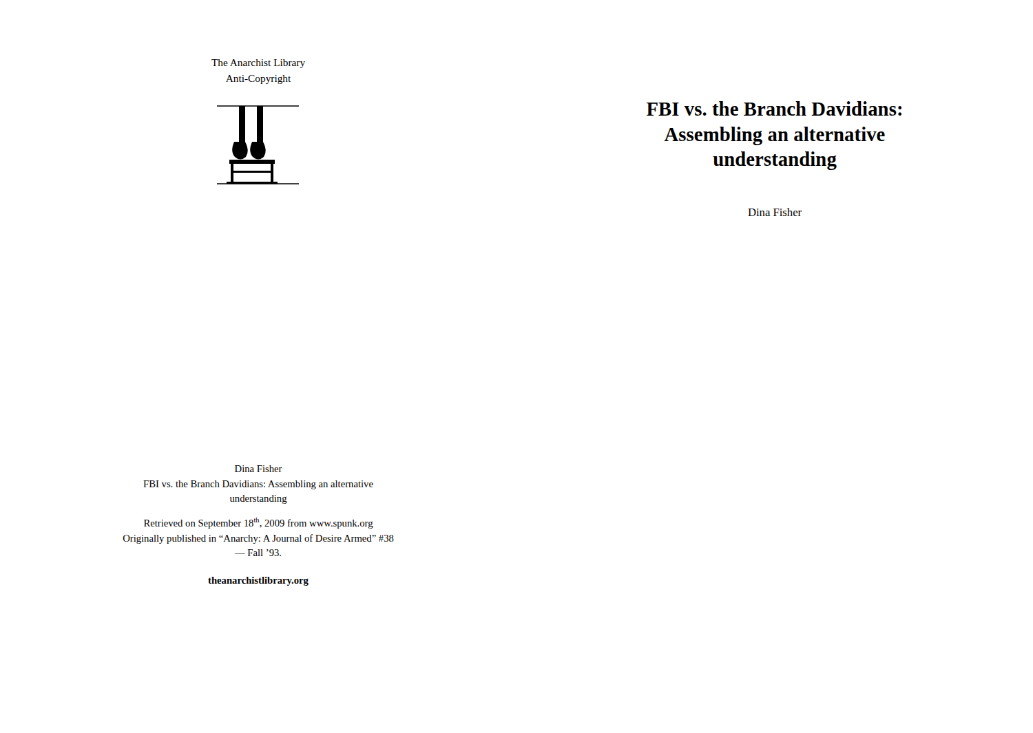The Anarchist Library Anti-Copyright
Dina Fisher
FBI vs. the Branch Davidians: Assembling an alternative
understanding
Retrieved on September 18th, 2009 from www.spunk.org
Originally published in “Anarchy: A Journal of Desire Armed” #38
— Fall ’93.
theanarchistlibrary.org
FBI vs. the Branch Davidians:
Assembling an alternative
understanding
Dina Fisher